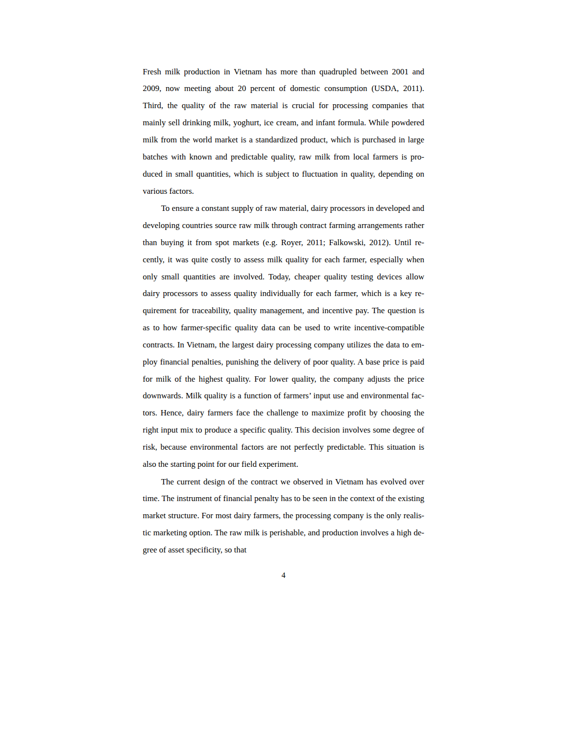Fresh milk production in Vietnam has more than quadrupled between 2001 and 2009, now meeting about 20 percent of domestic consumption (USDA, 2011). Third, the quality of the raw material is crucial for processing companies that mainly sell drinking milk, yoghurt, ice cream, and infant formula. While powdered milk from the world market is a standardized product, which is purchased in large batches with known and predictable quality, raw milk from local farmers is produced in small quantities, which is subject to fluctuation in quality, depending on various factors.
To ensure a constant supply of raw material, dairy processors in developed and developing countries source raw milk through contract farming arrangements rather than buying it from spot markets (e.g. Royer, 2011; Falkowski, 2012). Until recently, it was quite costly to assess milk quality for each farmer, especially when only small quantities are involved. Today, cheaper quality testing devices allow dairy processors to assess quality individually for each farmer, which is a key requirement for traceability, quality management, and incentive pay. The question is as to how farmer-specific quality data can be used to write incentive-compatible contracts. In Vietnam, the largest dairy processing company utilizes the data to employ financial penalties, punishing the delivery of poor quality. A base price is paid for milk of the highest quality. For lower quality, the company adjusts the price downwards. Milk quality is a function of farmers’ input use and environmental factors. Hence, dairy farmers face the challenge to maximize profit by choosing the right input mix to produce a specific quality. This decision involves some degree of risk, because environmental factors are not perfectly predictable. This situation is also the starting point for our field experiment.
The current design of the contract we observed in Vietnam has evolved over time. The instrument of financial penalty has to be seen in the context of the existing market structure. For most dairy farmers, the processing company is the only realistic marketing option. The raw milk is perishable, and production involves a high degree of asset specificity, so that
4